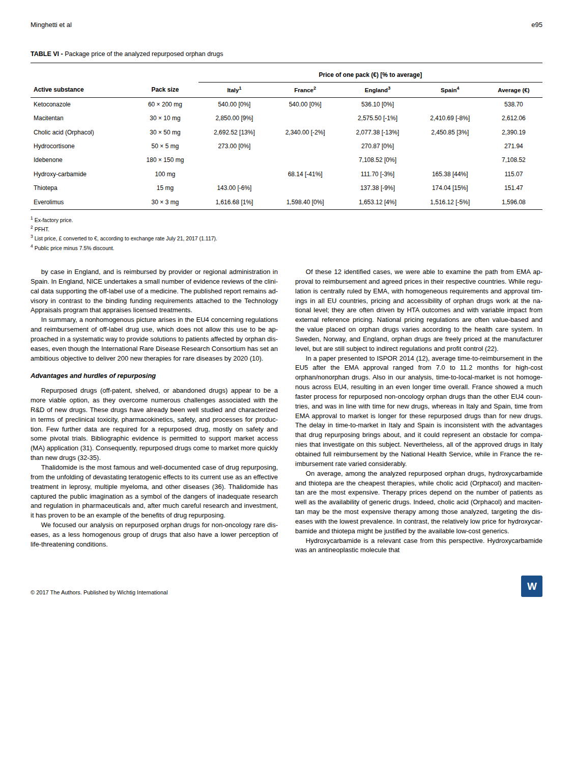Minghetti et al e95
TABLE VI - Package price of the analyzed repurposed orphan drugs
| Active substance | Pack size | Price of one pack (€) [% to average] |
| --- | --- | --- |
| Italy 1 | France 2 | England 3 | Spain 4 | Average (€) |
| Ketoconazole | 60 × 200 mg | 540.00 [0%] | 540.00 [0%] | 536.10 [0%] | | 538.70 |
| Macitentan | 30 × 10 mg | 2,850.00 [9%] | | 2,575.50 [-1%] | 2,410.69 [-8%] | 2,612.06 |
| Cholic acid (Orphacol) | 30 × 50 mg | 2,692.52 [13%] | 2,340.00 [-2%] | 2,077.38 [-13%] | 2,450.85 [3%] | 2,390.19 |
| Hydrocortisone | 50 × 5 mg | 273.00 [0%] | | 270.87 [0%] | | 271.94 |
| Idebenone | 180 × 150 mg | | | 7,108.52 [0%] | | 7,108.52 |
| Hydroxy-carbamide | 100 mg | | 68.14 [-41%] | 111.70 [-3%] | 165.38 [44%] | 115.07 |
| Thiotepa | 15 mg | 143.00 [-6%] | | 137.38 [-9%] | 174.04 [15%] | 151.47 |
| Everolimus | 30 × 3 mg | 1,616.68 [1%] | 1,598.40 [0%] | 1,653.12 [4%] | 1,516.12 [-5%] | 1,596.08 |
1 Ex-factory price.
2 PFHT.
3 List price, £ converted to €, according to exchange rate July 21, 2017 (1.117).
4 Public price minus 7.5% discount.
by case in England, and is reimbursed by provider or regional administration in Spain. In England, NICE undertakes a small number of evidence reviews of the clinical data supporting the off-label use of a medicine. The published report remains advisory in contrast to the binding funding requirements attached to the Technology Appraisals program that appraises licensed treatments.
In summary, a nonhomogenous picture arises in the EU4 concerning regulations and reimbursement of off-label drug use, which does not allow this use to be approached in a systematic way to provide solutions to patients affected by orphan diseases, even though the International Rare Disease Research Consortium has set an ambitious objective to deliver 200 new therapies for rare diseases by 2020 (10).
Advantages and hurdles of repurposing
Repurposed drugs (off-patent, shelved, or abandoned drugs) appear to be a more viable option, as they overcome numerous challenges associated with the R&D of new drugs. These drugs have already been well studied and characterized in terms of preclinical toxicity, pharmacokinetics, safety, and processes for production. Few further data are required for a repurposed drug, mostly on safety and some pivotal trials. Bibliographic evidence is permitted to support market access (MA) application (31). Consequently, repurposed drugs come to market more quickly than new drugs (32-35).
Thalidomide is the most famous and well-documented case of drug repurposing, from the unfolding of devastating teratogenic effects to its current use as an effective treatment in leprosy, multiple myeloma, and other diseases (36). Thalidomide has captured the public imagination as a symbol of the dangers of inadequate research and regulation in pharmaceuticals and, after much careful research and investment, it has proven to be an example of the benefits of drug repurposing.
We focused our analysis on repurposed orphan drugs for non-oncology rare diseases, as a less homogenous group of drugs that also have a lower perception of life-threatening conditions.
Of these 12 identified cases, we were able to examine the path from EMA approval to reimbursement and agreed prices in their respective countries. While regulation is centrally ruled by EMA, with homogeneous requirements and approval timings in all EU countries, pricing and accessibility of orphan drugs work at the national level; they are often driven by HTA outcomes and with variable impact from external reference pricing. National pricing regulations are often value-based and the value placed on orphan drugs varies according to the health care system. In Sweden, Norway, and England, orphan drugs are freely priced at the manufacturer level, but are still subject to indirect regulations and profit control (22).
In a paper presented to ISPOR 2014 (12), average time-to-reimbursement in the EU5 after the EMA approval ranged from 7.0 to 11.2 months for high-cost orphan/nonorphan drugs. Also in our analysis, time-to-local-market is not homogenous across EU4, resulting in an even longer time overall. France showed a much faster process for repurposed non-oncology orphan drugs than the other EU4 countries, and was in line with time for new drugs, whereas in Italy and Spain, time from EMA approval to market is longer for these repurposed drugs than for new drugs. The delay in time-to-market in Italy and Spain is inconsistent with the advantages that drug repurposing brings about, and it could represent an obstacle for companies that investigate on this subject. Nevertheless, all of the approved drugs in Italy obtained full reimbursement by the National Health Service, while in France the reimbursement rate varied considerably.
On average, among the analyzed repurposed orphan drugs, hydroxycarbamide and thiotepa are the cheapest therapies, while cholic acid (Orphacol) and macitentan are the most expensive. Therapy prices depend on the number of patients as well as the availability of generic drugs. Indeed, cholic acid (Orphacol) and macitentan may be the most expensive therapy among those analyzed, targeting the diseases with the lowest prevalence. In contrast, the relatively low price for hydroxycarbamide and thiotepa might be justified by the available low-cost generics.
Hydroxycarbamide is a relevant case from this perspective. Hydroxycarbamide was an antineoplastic molecule that
© 2017 The Authors. Published by Wichtig International
W